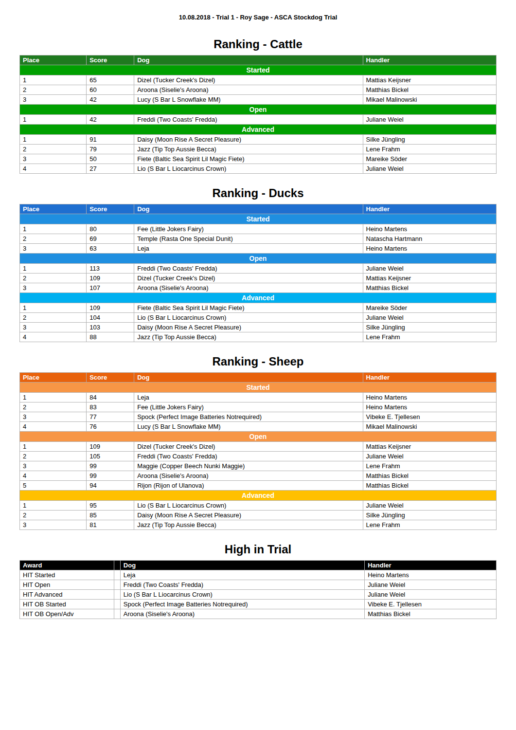10.08.2018 - Trial 1 - Roy Sage - ASCA Stockdog Trial
Ranking - Cattle
| Place | Score | Dog | Handler |
| --- | --- | --- | --- |
| Started |
| 1 | 65 | Dizel (Tucker Creek's Dizel) | Mattias Keijsner |
| 2 | 60 | Aroona (Siselie's Aroona) | Matthias Bickel |
| 3 | 42 | Lucy (S Bar L Snowflake MM) | Mikael Malinowski |
| Open |
| 1 | 42 | Freddi (Two Coasts' Fredda) | Juliane Weiel |
| Advanced |
| 1 | 91 | Daisy (Moon Rise A Secret Pleasure) | Silke Jüngling |
| 2 | 79 | Jazz (Tip Top Aussie Becca) | Lene Frahm |
| 3 | 50 | Fiete (Baltic Sea Spirit Lil Magic Fiete) | Mareike Söder |
| 4 | 27 | Lio (S Bar L Liocarcinus Crown) | Juliane Weiel |
Ranking - Ducks
| Place | Score | Dog | Handler |
| --- | --- | --- | --- |
| Started |
| 1 | 80 | Fee (Little Jokers Fairy) | Heino Martens |
| 2 | 69 | Temple (Rasta One Special Dunit) | Natascha Hartmann |
| 3 | 63 | Leja | Heino Martens |
| Open |
| 1 | 113 | Freddi (Two Coasts' Fredda) | Juliane Weiel |
| 2 | 109 | Dizel (Tucker Creek's Dizel) | Mattias Keijsner |
| 3 | 107 | Aroona (Siselie's Aroona) | Matthias Bickel |
| Advanced |
| 1 | 109 | Fiete (Baltic Sea Spirit Lil Magic Fiete) | Mareike Söder |
| 2 | 104 | Lio (S Bar L Liocarcinus Crown) | Juliane Weiel |
| 3 | 103 | Daisy (Moon Rise A Secret Pleasure) | Silke Jüngling |
| 4 | 88 | Jazz (Tip Top Aussie Becca) | Lene Frahm |
Ranking - Sheep
| Place | Score | Dog | Handler |
| --- | --- | --- | --- |
| Started |
| 1 | 84 | Leja | Heino Martens |
| 2 | 83 | Fee (Little Jokers Fairy) | Heino Martens |
| 3 | 77 | Spock (Perfect Image Batteries Notrequired) | Vibeke E. Tjellesen |
| 4 | 76 | Lucy (S Bar L Snowflake MM) | Mikael Malinowski |
| Open |
| 1 | 109 | Dizel (Tucker Creek's Dizel) | Mattias Keijsner |
| 2 | 105 | Freddi (Two Coasts' Fredda) | Juliane Weiel |
| 3 | 99 | Maggie (Copper Beech Nunki Maggie) | Lene Frahm |
| 4 | 99 | Aroona (Siselie's Aroona) | Matthias Bickel |
| 5 | 94 | Rijon (Rijon of Ulanova) | Matthias Bickel |
| Advanced |
| 1 | 95 | Lio (S Bar L Liocarcinus Crown) | Juliane Weiel |
| 2 | 85 | Daisy (Moon Rise A Secret Pleasure) | Silke Jüngling |
| 3 | 81 | Jazz (Tip Top Aussie Becca) | Lene Frahm |
High in Trial
| Award | | Dog | Handler |
| --- | --- | --- | --- |
| HIT Started | | Leja | Heino Martens |
| HIT Open | | Freddi (Two Coasts' Fredda) | Juliane Weiel |
| HIT Advanced | | Lio (S Bar L Liocarcinus Crown) | Juliane Weiel |
| HIT OB Started | | Spock (Perfect Image Batteries Notrequired) | Vibeke E. Tjellesen |
| HIT OB Open/Adv | | Aroona (Siselie's Aroona) | Matthias Bickel |